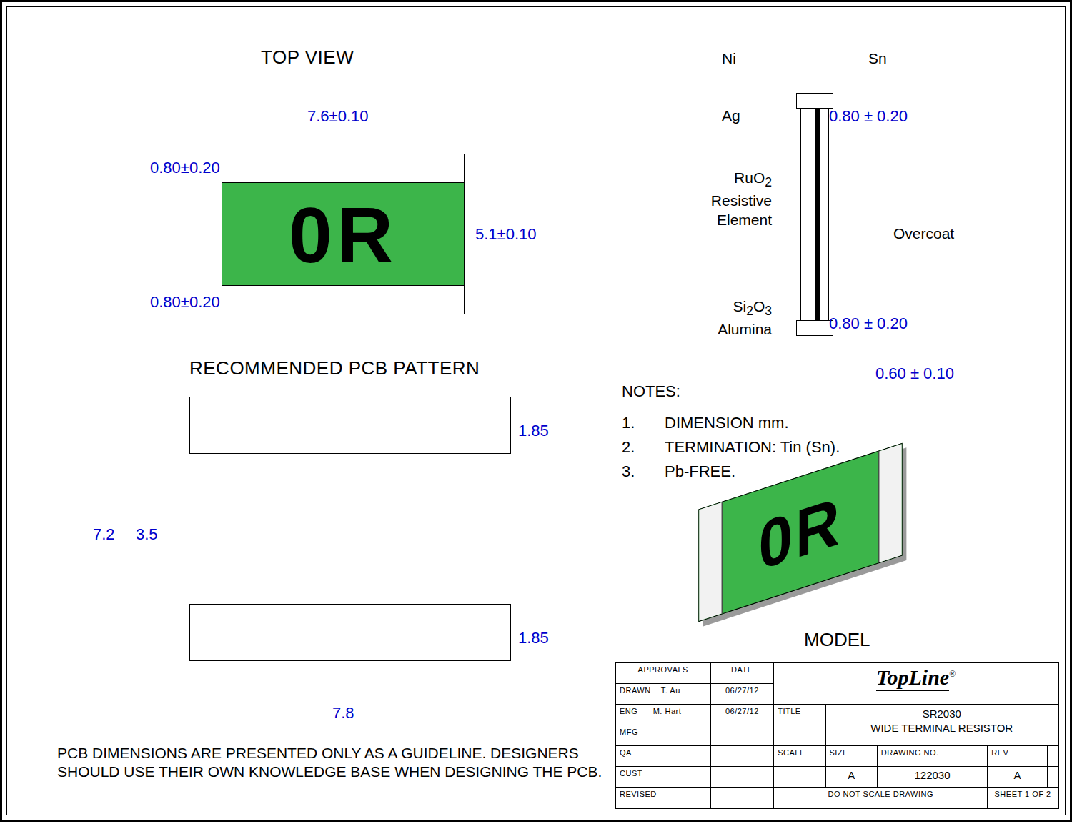TOP VIEW
0R
7.6±0.10
5.1±0.10
0.80±0.20
0.80±0.20
RECOMMENDED PCB PATTERN
1.85
1.85
7.2
3.5
7.8
PCB dimensions are presented only as a guideline. Designers should use their own knowledge base when designing the PCB.
Ni
Sn
Ag
RuO2
Resistive
Element
Overcoat
Si2O3
Alumina
0.80 ± 0.20
0.80 ± 0.20
0.60 ± 0.10
NOTES:
1. DIMENSION mm.
2. TERMINATION: Tin (Sn).
3. Pb-FREE.
0R
MODEL
| APPROVALS | DATE | TopLine ® |
| DRAWN T. Au | 06/27/12 |
| ENG M. Hart | 06/27/12 | TITLE | SR2030 WIDE TERMINAL RESISTOR |
| MFG | | |
| QA | | SCALE | SIZE | DRAWING NO. | REV | |
| CUST | | | A | 122030 | A | |
| REVISED | | DO NOT SCALE DRAWING | SHEET 1 OF 2 |